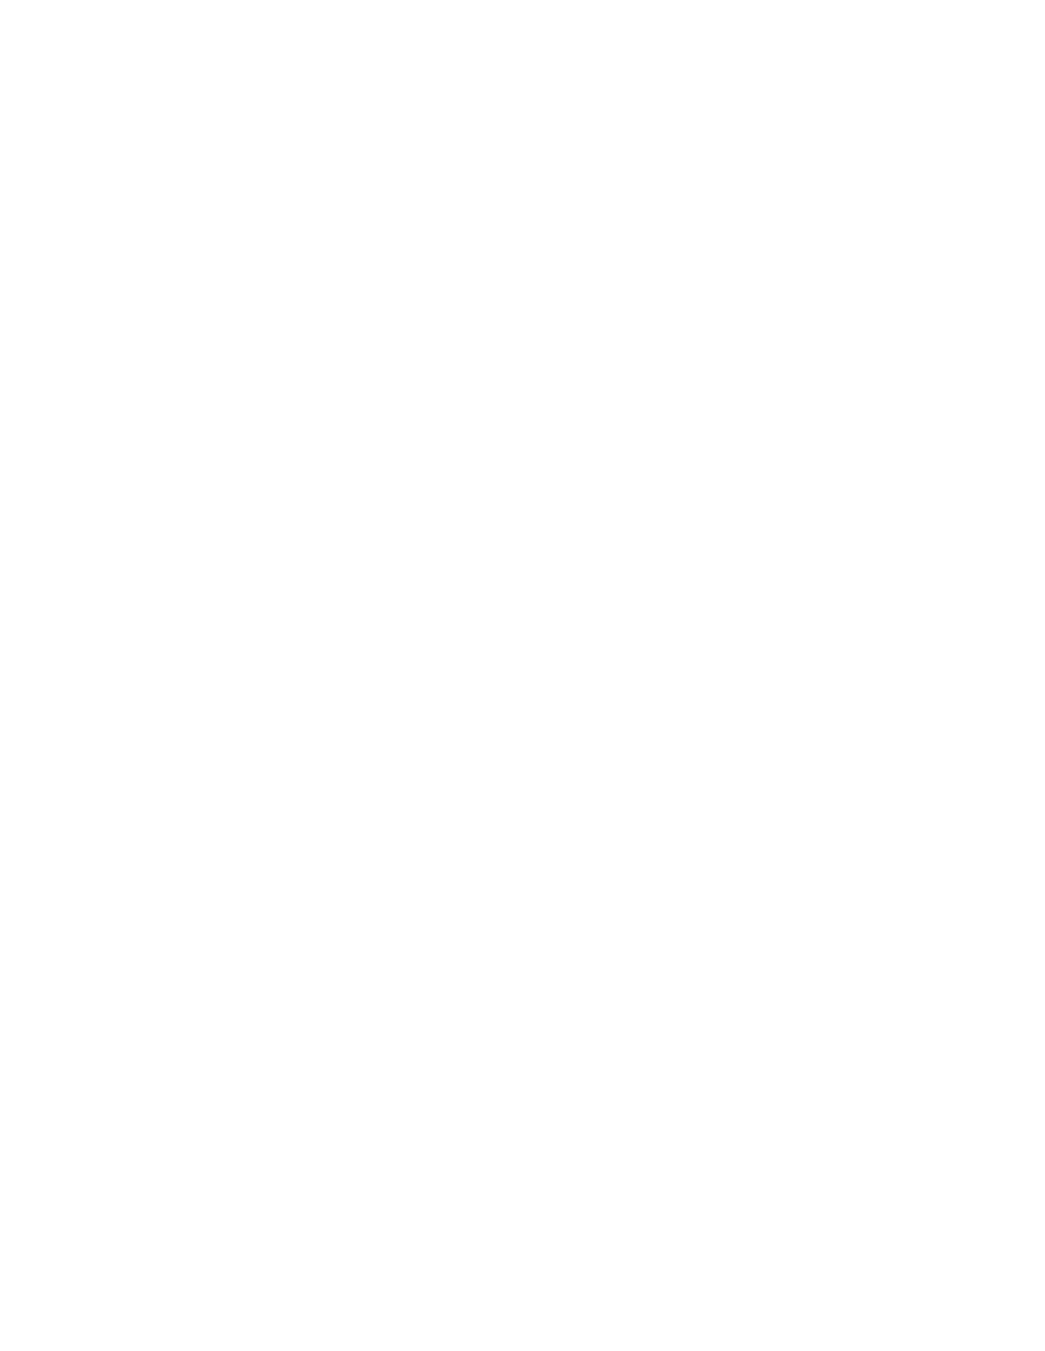Pencil drawing of abstract reclining forms with a dark shaded oval encircled by small hook marks and an outstretched hand.